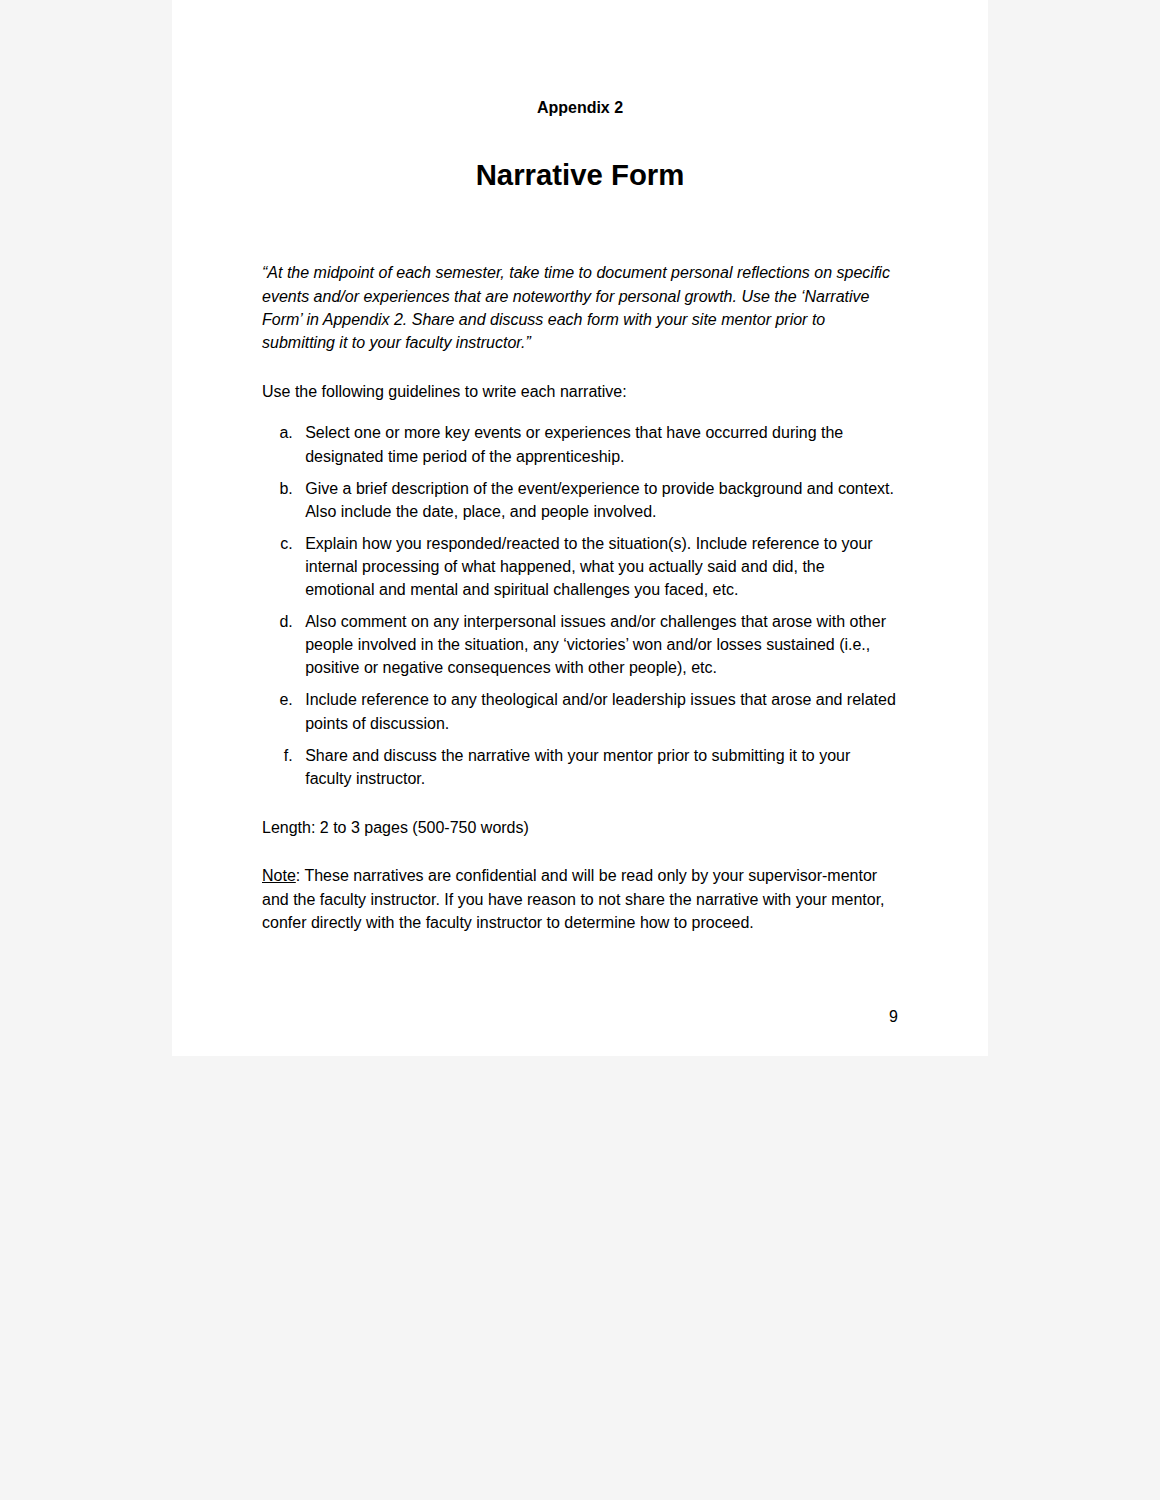Appendix 2
Narrative Form
“At the midpoint of each semester, take time to document personal reflections on specific events and/or experiences that are noteworthy for personal growth. Use the ‘Narrative Form’ in Appendix 2. Share and discuss each form with your site mentor prior to submitting it to your faculty instructor.”
Use the following guidelines to write each narrative:
Select one or more key events or experiences that have occurred during the designated time period of the apprenticeship.
Give a brief description of the event/experience to provide background and context. Also include the date, place, and people involved.
Explain how you responded/reacted to the situation(s). Include reference to your internal processing of what happened, what you actually said and did, the emotional and mental and spiritual challenges you faced, etc.
Also comment on any interpersonal issues and/or challenges that arose with other people involved in the situation, any ‘victories’ won and/or losses sustained (i.e., positive or negative consequences with other people), etc.
Include reference to any theological and/or leadership issues that arose and related points of discussion.
Share and discuss the narrative with your mentor prior to submitting it to your faculty instructor.
Length: 2 to 3 pages (500-750 words)
Note: These narratives are confidential and will be read only by your supervisor-mentor and the faculty instructor. If you have reason to not share the narrative with your mentor, confer directly with the faculty instructor to determine how to proceed.
9